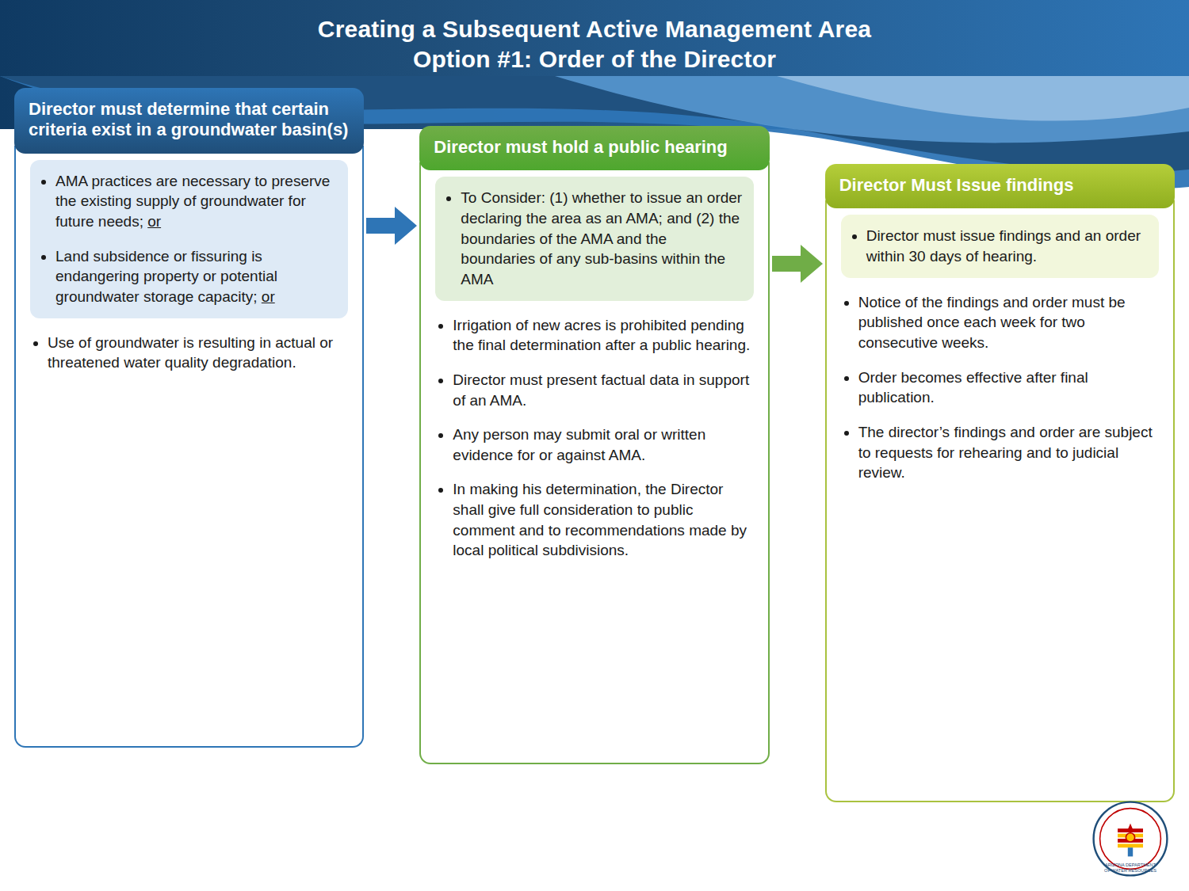Creating a Subsequent Active Management Area Option #1: Order of the Director
Director must determine that certain criteria exist in a groundwater basin(s)
AMA practices are necessary to preserve the existing supply of groundwater for future needs; or
Land subsidence or fissuring is endangering property or potential groundwater storage capacity; or
Use of groundwater is resulting in actual or threatened water quality degradation.
Director must hold a public hearing
To Consider: (1) whether to issue an order declaring the area as an AMA; and (2) the boundaries of the AMA and the boundaries of any sub-basins within the AMA
Irrigation of new acres is prohibited pending the final determination after a public hearing.
Director must present factual data in support of an AMA.
Any person may submit oral or written evidence for or against AMA.
In making his determination, the Director shall give full consideration to public comment and to recommendations made by local political subdivisions.
Director Must Issue findings
Director must issue findings and an order within 30 days of hearing.
Notice of the findings and order must be published once each week for two consecutive weeks.
Order becomes effective after final publication.
The director’s findings and order are subject to requests for rehearing and to judicial review.
ARIZONA DEPARTMENT OF WATER RESOURCES